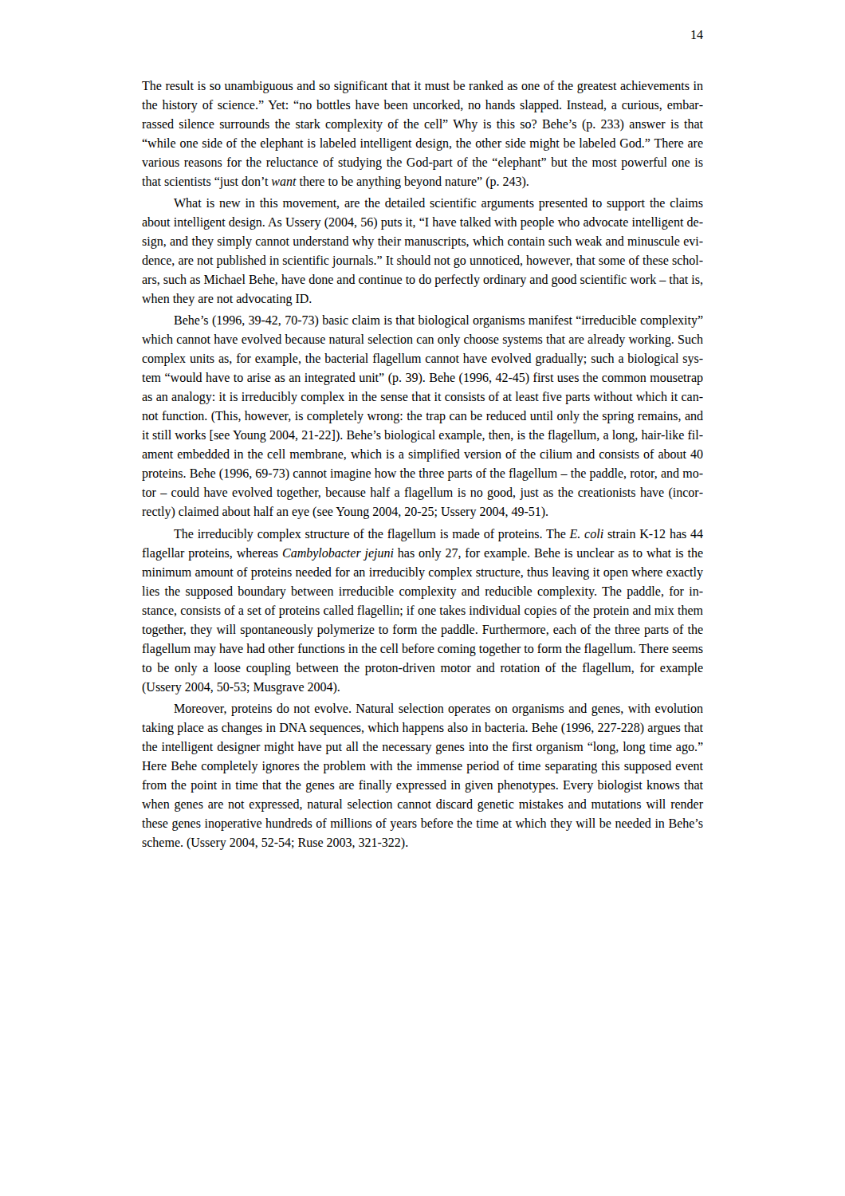14
The result is so unambiguous and so significant that it must be ranked as one of the greatest achievements in the history of science.” Yet: “no bottles have been uncorked, no hands slapped. Instead, a curious, embarrassed silence surrounds the stark complexity of the cell” Why is this so? Behe’s (p. 233) answer is that “while one side of the elephant is labeled intelligent design, the other side might be labeled God.” There are various reasons for the reluctance of studying the God-part of the “elephant” but the most powerful one is that scientists “just don’t want there to be anything beyond nature” (p. 243).
What is new in this movement, are the detailed scientific arguments presented to support the claims about intelligent design. As Ussery (2004, 56) puts it, “I have talked with people who advocate intelligent design, and they simply cannot understand why their manuscripts, which contain such weak and minuscule evidence, are not published in scientific journals.” It should not go unnoticed, however, that some of these scholars, such as Michael Behe, have done and continue to do perfectly ordinary and good scientific work – that is, when they are not advocating ID.
Behe’s (1996, 39-42, 70-73) basic claim is that biological organisms manifest “irreducible complexity” which cannot have evolved because natural selection can only choose systems that are already working. Such complex units as, for example, the bacterial flagellum cannot have evolved gradually; such a biological system “would have to arise as an integrated unit” (p. 39). Behe (1996, 42-45) first uses the common mousetrap as an analogy: it is irreducibly complex in the sense that it consists of at least five parts without which it cannot function. (This, however, is completely wrong: the trap can be reduced until only the spring remains, and it still works [see Young 2004, 21-22]). Behe’s biological example, then, is the flagellum, a long, hair-like filament embedded in the cell membrane, which is a simplified version of the cilium and consists of about 40 proteins. Behe (1996, 69-73) cannot imagine how the three parts of the flagellum – the paddle, rotor, and motor – could have evolved together, because half a flagellum is no good, just as the creationists have (incorrectly) claimed about half an eye (see Young 2004, 20-25; Ussery 2004, 49-51).
The irreducibly complex structure of the flagellum is made of proteins. The E. coli strain K-12 has 44 flagellar proteins, whereas Cambylobacter jejuni has only 27, for example. Behe is unclear as to what is the minimum amount of proteins needed for an irreducibly complex structure, thus leaving it open where exactly lies the supposed boundary between irreducible complexity and reducible complexity. The paddle, for instance, consists of a set of proteins called flagellin; if one takes individual copies of the protein and mix them together, they will spontaneously polymerize to form the paddle. Furthermore, each of the three parts of the flagellum may have had other functions in the cell before coming together to form the flagellum. There seems to be only a loose coupling between the proton-driven motor and rotation of the flagellum, for example (Ussery 2004, 50-53; Musgrave 2004).
Moreover, proteins do not evolve. Natural selection operates on organisms and genes, with evolution taking place as changes in DNA sequences, which happens also in bacteria. Behe (1996, 227-228) argues that the intelligent designer might have put all the necessary genes into the first organism “long, long time ago.” Here Behe completely ignores the problem with the immense period of time separating this supposed event from the point in time that the genes are finally expressed in given phenotypes. Every biologist knows that when genes are not expressed, natural selection cannot discard genetic mistakes and mutations will render these genes inoperative hundreds of millions of years before the time at which they will be needed in Behe’s scheme. (Ussery 2004, 52-54; Ruse 2003, 321-322).